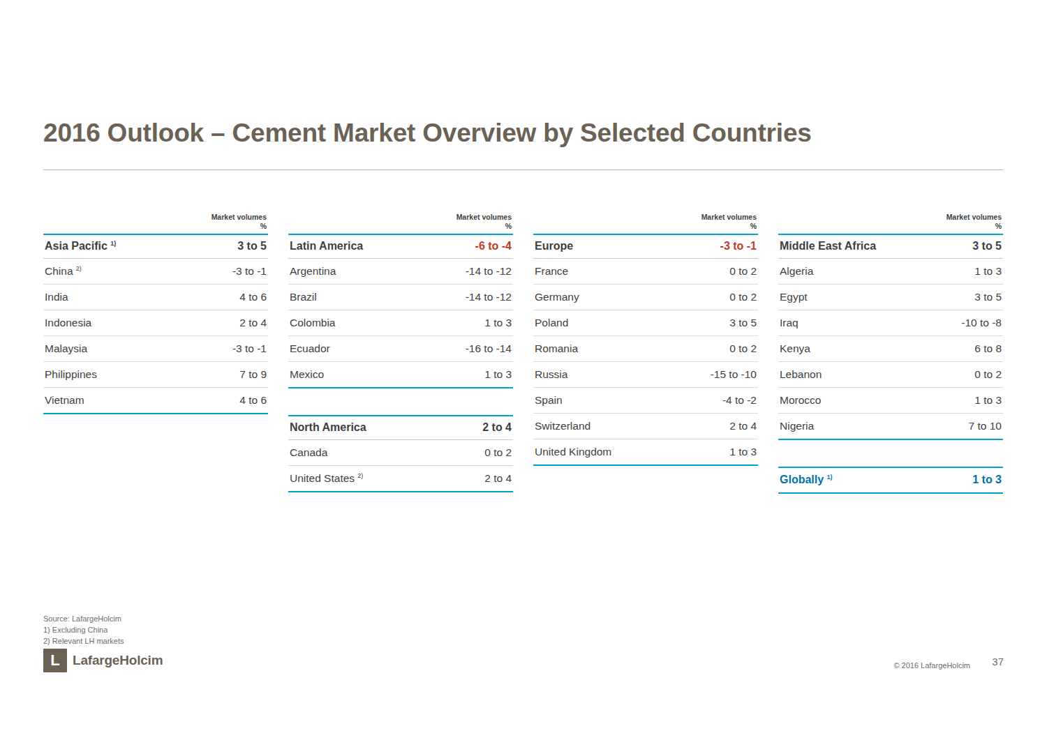2016 Outlook – Cement Market Overview by Selected Countries
| Market volumes % |
| --- |
| Asia Pacific 1) | 3 to 5 |
| China 2) | -3 to -1 |
| India | 4 to 6 |
| Indonesia | 2 to 4 |
| Malaysia | -3 to -1 |
| Philippines | 7 to 9 |
| Vietnam | 4 to 6 |
| Market volumes % |
| --- |
| Latin America | -6 to -4 |
| Argentina | -14 to -12 |
| Brazil | -14 to -12 |
| Colombia | 1 to 3 |
| Ecuador | -16 to -14 |
| Mexico | 1 to 3 |
| North America | 2 to 4 |
| Canada | 0 to 2 |
| United States 2) | 2 to 4 |
| Market volumes % |
| --- |
| Europe | -3 to -1 |
| France | 0 to 2 |
| Germany | 0 to 2 |
| Poland | 3 to 5 |
| Romania | 0 to 2 |
| Russia | -15 to -10 |
| Spain | -4 to -2 |
| Switzerland | 2 to 4 |
| United Kingdom | 1 to 3 |
| Market volumes % |
| --- |
| Middle East Africa | 3 to 5 |
| Algeria | 1 to 3 |
| Egypt | 3 to 5 |
| Iraq | -10 to -8 |
| Kenya | 6 to 8 |
| Lebanon | 0 to 2 |
| Morocco | 1 to 3 |
| Nigeria | 7 to 10 |
| Globally 1) | 1 to 3 |
Source: LafargeHolcim
1) Excluding China
2) Relevant LH markets
L
LafargeHolcim
© 2016 LafargeHolcim
37